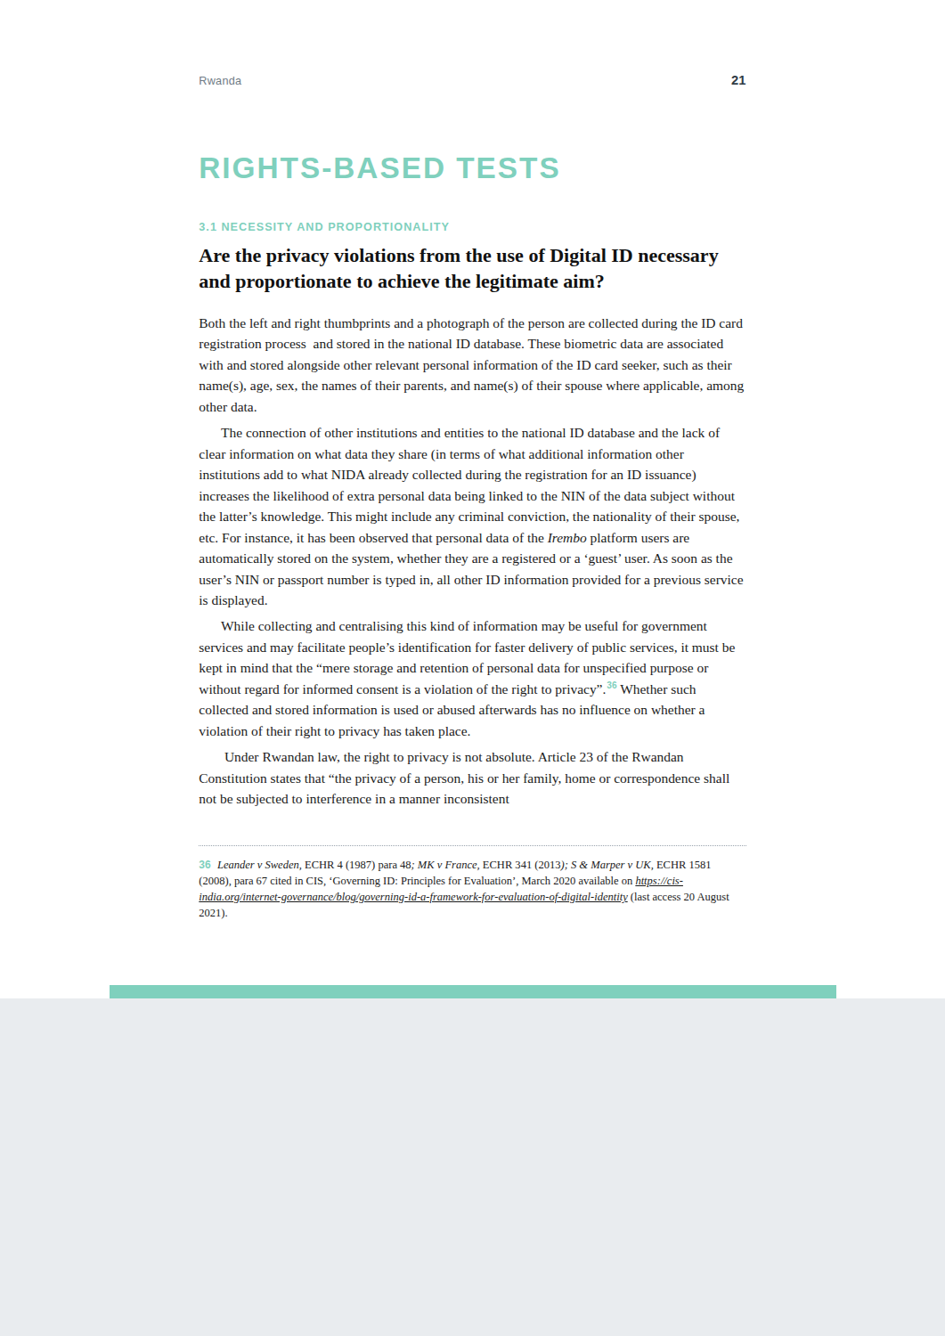Rwanda 21
Rights-based tests
3.1 Necessity and proportionality
Are the privacy violations from the use of Digital ID necessary and proportionate to achieve the legitimate aim?
Both the left and right thumbprints and a photograph of the person are collected during the ID card registration process and stored in the national ID database. These biometric data are associated with and stored alongside other relevant personal information of the ID card seeker, such as their name(s), age, sex, the names of their parents, and name(s) of their spouse where applicable, among other data.
The connection of other institutions and entities to the national ID database and the lack of clear information on what data they share (in terms of what additional information other institutions add to what NIDA already collected during the registration for an ID issuance) increases the likelihood of extra personal data being linked to the NIN of the data subject without the latter’s knowledge. This might include any criminal conviction, the nationality of their spouse, etc. For instance, it has been observed that personal data of the Irembo platform users are automatically stored on the system, whether they are a registered or a ‘guest’ user. As soon as the user’s NIN or passport number is typed in, all other ID information provided for a previous service is displayed.
While collecting and centralising this kind of information may be useful for government services and may facilitate people’s identification for faster delivery of public services, it must be kept in mind that the “mere storage and retention of personal data for unspecified purpose or without regard for informed consent is a violation of the right to privacy”.36 Whether such collected and stored information is used or abused afterwards has no influence on whether a violation of their right to privacy has taken place.
Under Rwandan law, the right to privacy is not absolute. Article 23 of the Rwandan Constitution states that “the privacy of a person, his or her family, home or correspondence shall not be subjected to interference in a manner inconsistent
36 Leander v Sweden, ECHR 4 (1987) para 48; MK v France, ECHR 341 (2013); S & Marper v UK, ECHR 1581 (2008), para 67 cited in CIS, ‘Governing ID: Principles for Evaluation’, March 2020 available on https://cis-india.org/internet-governance/blog/governing-id-a-framework-for-evaluation-of-digital-identity (last access 20 August 2021).